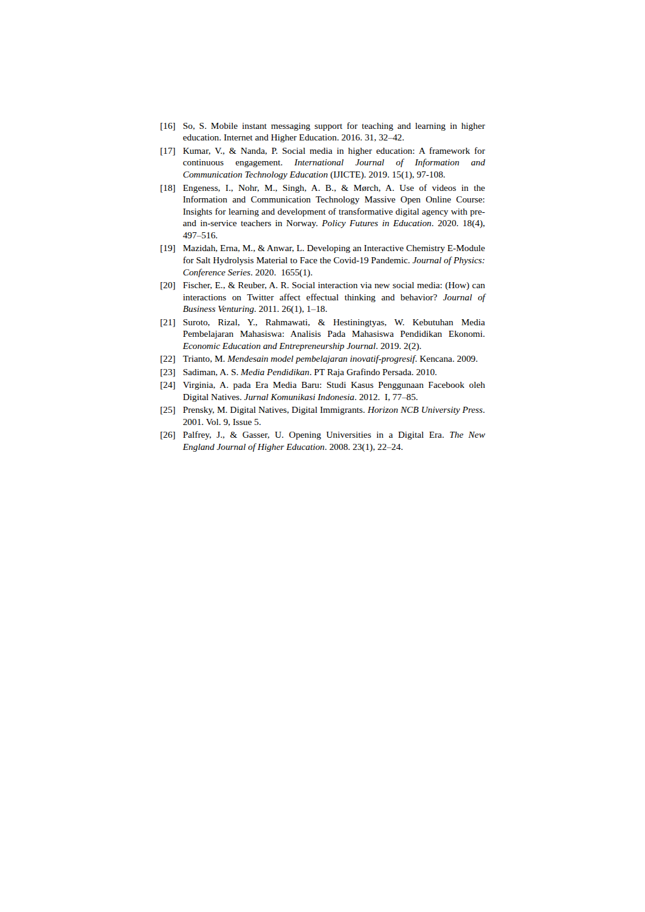[16] So, S. Mobile instant messaging support for teaching and learning in higher education. Internet and Higher Education. 2016. 31, 32–42.
[17] Kumar, V., & Nanda, P. Social media in higher education: A framework for continuous engagement. International Journal of Information and Communication Technology Education (IJICTE). 2019. 15(1), 97-108.
[18] Engeness, I., Nohr, M., Singh, A. B., & Mørch, A. Use of videos in the Information and Communication Technology Massive Open Online Course: Insights for learning and development of transformative digital agency with pre- and in-service teachers in Norway. Policy Futures in Education. 2020. 18(4), 497–516.
[19] Mazidah, Erna, M., & Anwar, L. Developing an Interactive Chemistry E-Module for Salt Hydrolysis Material to Face the Covid-19 Pandemic. Journal of Physics: Conference Series. 2020. 1655(1).
[20] Fischer, E., & Reuber, A. R. Social interaction via new social media: (How) can interactions on Twitter affect effectual thinking and behavior? Journal of Business Venturing. 2011. 26(1), 1–18.
[21] Suroto, Rizal, Y., Rahmawati, & Hestiningtyas, W. Kebutuhan Media Pembelajaran Mahasiswa: Analisis Pada Mahasiswa Pendidikan Ekonomi. Economic Education and Entrepreneurship Journal. 2019. 2(2).
[22] Trianto, M. Mendesain model pembelajaran inovatif-progresif. Kencana. 2009.
[23] Sadiman, A. S. Media Pendidikan. PT Raja Grafindo Persada. 2010.
[24] Virginia, A. pada Era Media Baru: Studi Kasus Penggunaan Facebook oleh Digital Natives. Jurnal Komunikasi Indonesia. 2012. I, 77–85.
[25] Prensky, M. Digital Natives, Digital Immigrants. Horizon NCB University Press. 2001. Vol. 9, Issue 5.
[26] Palfrey, J., & Gasser, U. Opening Universities in a Digital Era. The New England Journal of Higher Education. 2008. 23(1), 22–24.